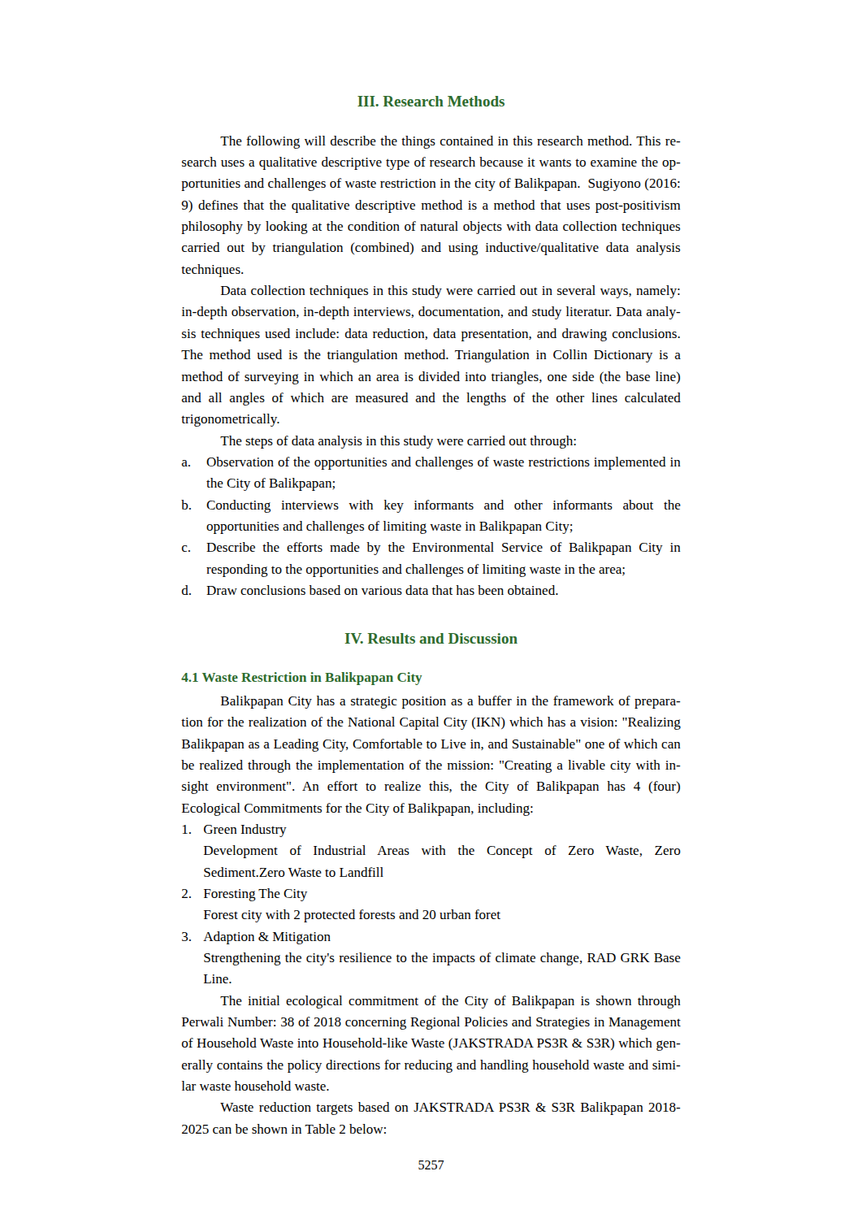III. Research Methods
The following will describe the things contained in this research method. This research uses a qualitative descriptive type of research because it wants to examine the opportunities and challenges of waste restriction in the city of Balikpapan. Sugiyono (2016: 9) defines that the qualitative descriptive method is a method that uses post-positivism philosophy by looking at the condition of natural objects with data collection techniques carried out by triangulation (combined) and using inductive/qualitative data analysis techniques.
Data collection techniques in this study were carried out in several ways, namely: in-depth observation, in-depth interviews, documentation, and study literatur. Data analysis techniques used include: data reduction, data presentation, and drawing conclusions. The method used is the triangulation method. Triangulation in Collin Dictionary is a method of surveying in which an area is divided into triangles, one side (the base line) and all angles of which are measured and the lengths of the other lines calculated trigonometrically.
The steps of data analysis in this study were carried out through:
a. Observation of the opportunities and challenges of waste restrictions implemented in the City of Balikpapan;
b. Conducting interviews with key informants and other informants about the opportunities and challenges of limiting waste in Balikpapan City;
c. Describe the efforts made by the Environmental Service of Balikpapan City in responding to the opportunities and challenges of limiting waste in the area;
d. Draw conclusions based on various data that has been obtained.
IV. Results and Discussion
4.1 Waste Restriction in Balikpapan City
Balikpapan City has a strategic position as a buffer in the framework of preparation for the realization of the National Capital City (IKN) which has a vision: "Realizing Balikpapan as a Leading City, Comfortable to Live in, and Sustainable" one of which can be realized through the implementation of the mission: "Creating a livable city with insight environment". An effort to realize this, the City of Balikpapan has 4 (four) Ecological Commitments for the City of Balikpapan, including:
1. Green Industry Development of Industrial Areas with the Concept of Zero Waste, Zero Sediment.Zero Waste to Landfill
2. Foresting The City Forest city with 2 protected forests and 20 urban foret
3. Adaption & Mitigation Strengthening the city's resilience to the impacts of climate change, RAD GRK Base Line.
The initial ecological commitment of the City of Balikpapan is shown through Perwali Number: 38 of 2018 concerning Regional Policies and Strategies in Management of Household Waste into Household-like Waste (JAKSTRADA PS3R & S3R) which generally contains the policy directions for reducing and handling household waste and similar waste household waste.
Waste reduction targets based on JAKSTRADA PS3R & S3R Balikpapan 2018-2025 can be shown in Table 2 below:
5257